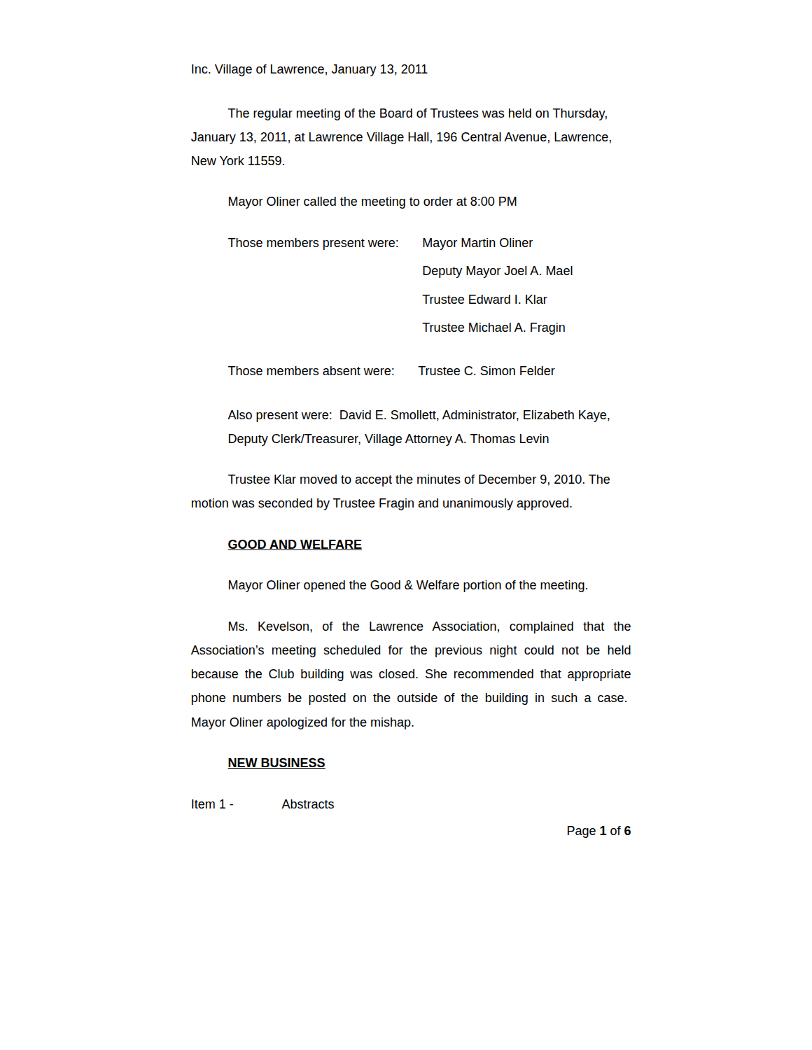Inc. Village of Lawrence, January 13, 2011
The regular meeting of the Board of Trustees was held on Thursday, January 13, 2011, at Lawrence Village Hall, 196 Central Avenue, Lawrence, New York 11559.
Mayor Oliner called the meeting to order at 8:00 PM
| Those members present were: | Mayor Martin Oliner |
| | Deputy Mayor Joel A. Mael |
| | Trustee Edward I. Klar |
| | Trustee Michael A. Fragin |
| Those members absent were: | Trustee C. Simon Felder |
Also present were: David E. Smollett, Administrator, Elizabeth Kaye, Deputy Clerk/Treasurer, Village Attorney A. Thomas Levin
Trustee Klar moved to accept the minutes of December 9, 2010. The motion was seconded by Trustee Fragin and unanimously approved.
GOOD AND WELFARE
Mayor Oliner opened the Good & Welfare portion of the meeting.
Ms. Kevelson, of the Lawrence Association, complained that the Association’s meeting scheduled for the previous night could not be held because the Club building was closed. She recommended that appropriate phone numbers be posted on the outside of the building in such a case. Mayor Oliner apologized for the mishap.
NEW BUSINESS
Item 1 -Abstracts
Page 1 of 6